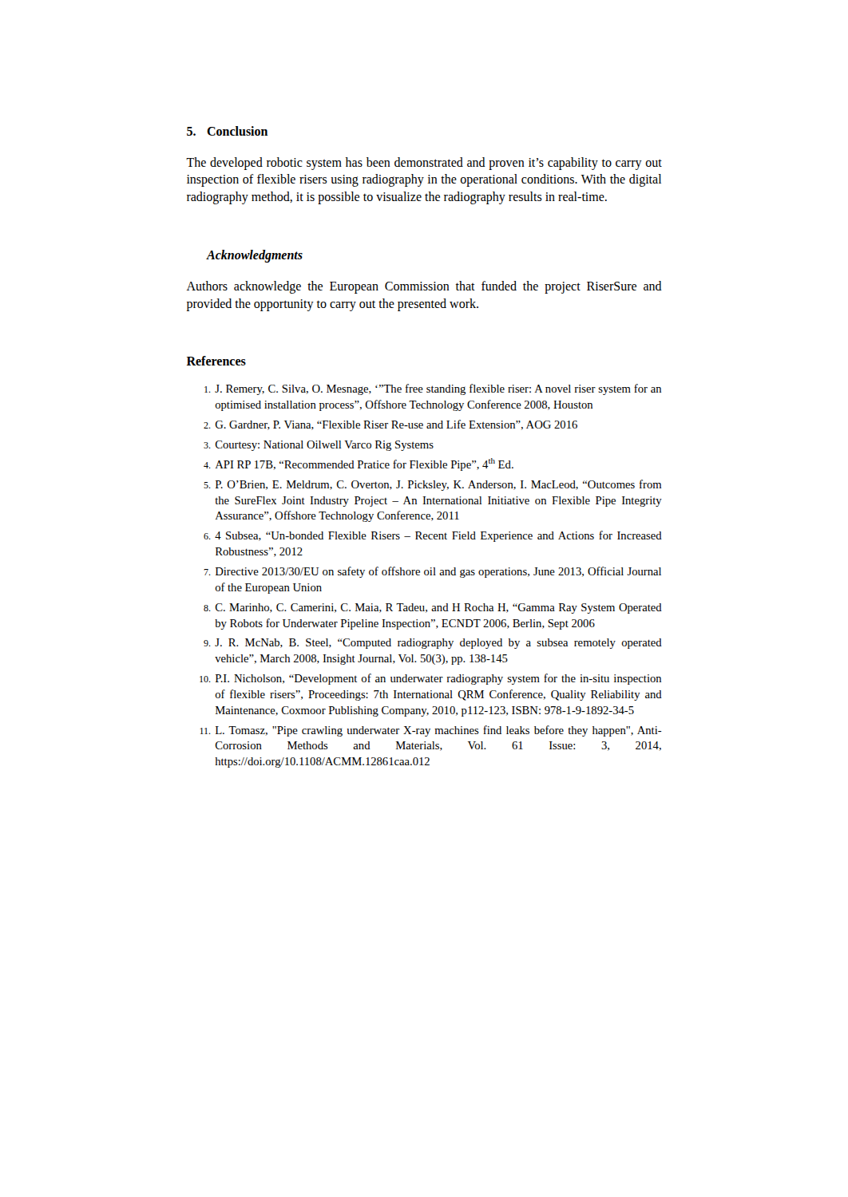5. Conclusion
The developed robotic system has been demonstrated and proven it’s capability to carry out inspection of flexible risers using radiography in the operational conditions. With the digital radiography method, it is possible to visualize the radiography results in real-time.
Acknowledgments
Authors acknowledge the European Commission that funded the project RiserSure and provided the opportunity to carry out the presented work.
References
J. Remery, C. Silva, O. Mesnage, ‘”The free standing flexible riser: A novel riser system for an optimised installation process”, Offshore Technology Conference 2008, Houston
G. Gardner, P. Viana, “Flexible Riser Re-use and Life Extension”, AOG 2016
Courtesy: National Oilwell Varco Rig Systems
API RP 17B, “Recommended Pratice for Flexible Pipe”, 4th Ed.
P. O’Brien, E. Meldrum, C. Overton, J. Picksley, K. Anderson, I. MacLeod, “Outcomes from the SureFlex Joint Industry Project – An International Initiative on Flexible Pipe Integrity Assurance”, Offshore Technology Conference, 2011
4 Subsea, “Un-bonded Flexible Risers – Recent Field Experience and Actions for Increased Robustness”, 2012
Directive 2013/30/EU on safety of offshore oil and gas operations, June 2013, Official Journal of the European Union
C. Marinho, C. Camerini, C. Maia, R Tadeu, and H Rocha H, “Gamma Ray System Operated by Robots for Underwater Pipeline Inspection”, ECNDT 2006, Berlin, Sept 2006
J. R. McNab, B. Steel, “Computed radiography deployed by a subsea remotely operated vehicle”, March 2008, Insight Journal, Vol. 50(3), pp. 138-145
P.I. Nicholson, “Development of an underwater radiography system for the in-situ inspection of flexible risers”, Proceedings: 7th International QRM Conference, Quality Reliability and Maintenance, Coxmoor Publishing Company, 2010, p112-123, ISBN: 978-1-9-1892-34-5
L. Tomasz, "Pipe crawling underwater X-ray machines find leaks before they happen", Anti-Corrosion Methods and Materials, Vol. 61 Issue: 3, 2014, https://doi.org/10.1108/ACMM.12861caa.012